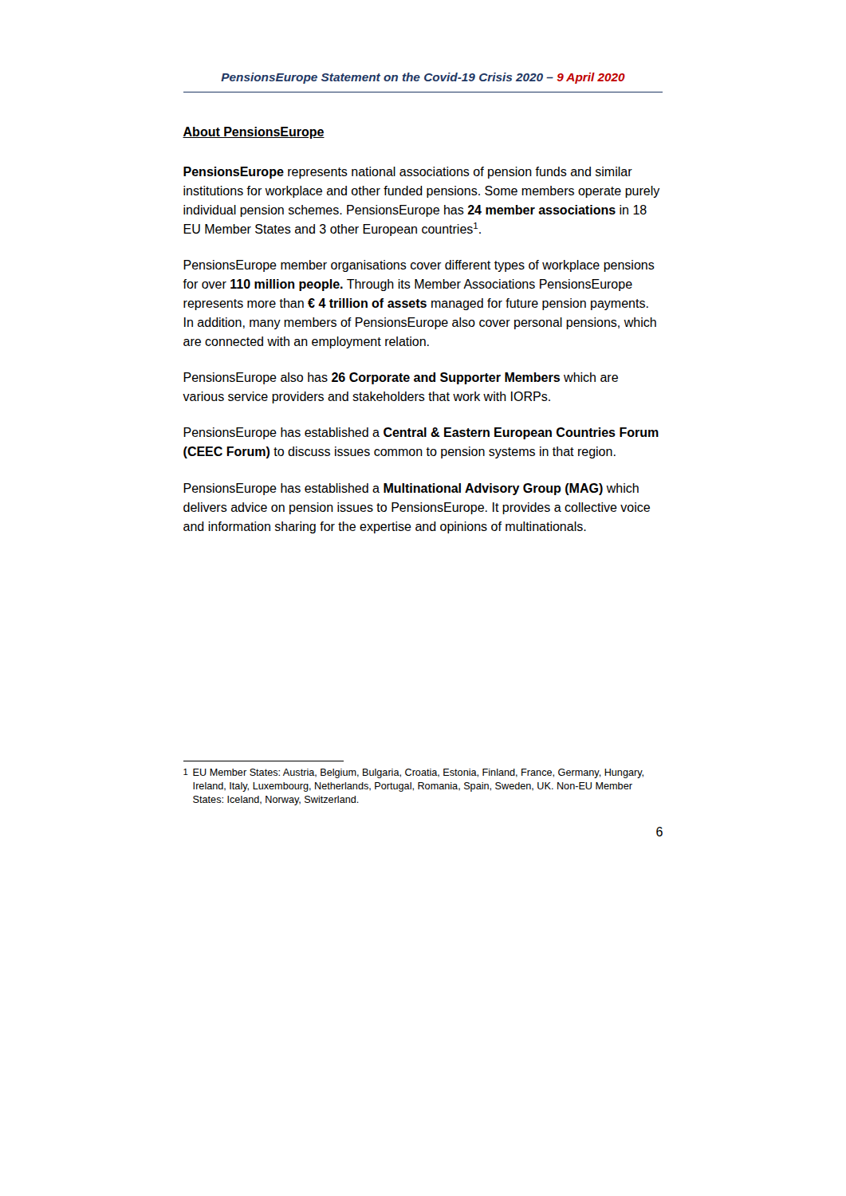PensionsEurope Statement on the Covid-19 Crisis 2020 – 9 April 2020
About PensionsEurope
PensionsEurope represents national associations of pension funds and similar institutions for workplace and other funded pensions. Some members operate purely individual pension schemes. PensionsEurope has 24 member associations in 18 EU Member States and 3 other European countries1.
PensionsEurope member organisations cover different types of workplace pensions for over 110 million people. Through its Member Associations PensionsEurope represents more than € 4 trillion of assets managed for future pension payments. In addition, many members of PensionsEurope also cover personal pensions, which are connected with an employment relation.
PensionsEurope also has 26 Corporate and Supporter Members which are various service providers and stakeholders that work with IORPs.
PensionsEurope has established a Central & Eastern European Countries Forum (CEEC Forum) to discuss issues common to pension systems in that region.
PensionsEurope has established a Multinational Advisory Group (MAG) which delivers advice on pension issues to PensionsEurope. It provides a collective voice and information sharing for the expertise and opinions of multinationals.
1 EU Member States: Austria, Belgium, Bulgaria, Croatia, Estonia, Finland, France, Germany, Hungary, Ireland, Italy, Luxembourg, Netherlands, Portugal, Romania, Spain, Sweden, UK. Non-EU Member States: Iceland, Norway, Switzerland.
6